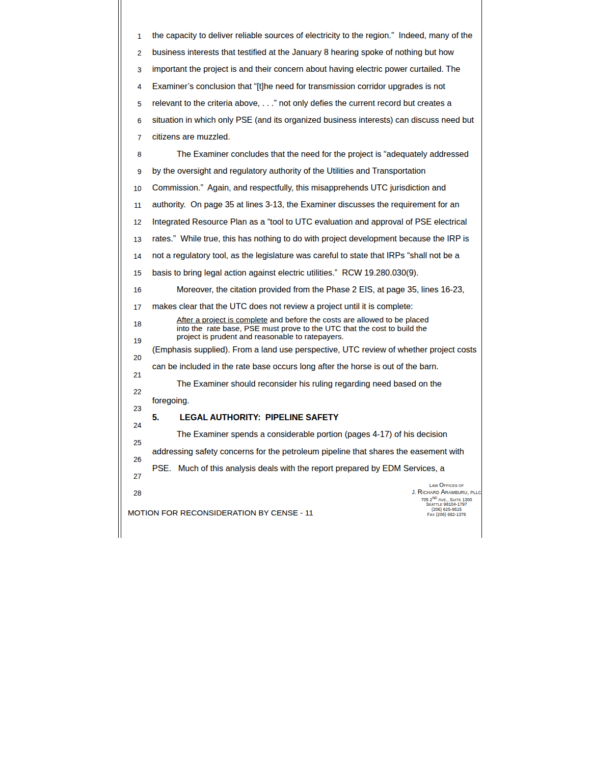1
2
3
4
5
6
7
8
9
10
11
12
13
14
15
16
17
18
19
20
21
22
23
24
25
26
27
28
the capacity to deliver reliable sources of electricity to the region.” Indeed, many of the
business interests that testified at the January 8 hearing spoke of nothing but how
important the project is and their concern about having electric power curtailed. The
Examiner’s conclusion that “[t]he need for transmission corridor upgrades is not
relevant to the criteria above, . . .” not only defies the current record but creates a
situation in which only PSE (and its organized business interests) can discuss need but
citizens are muzzled.
The Examiner concludes that the need for the project is “adequately addressed
by the oversight and regulatory authority of the Utilities and Transportation
Commission.” Again, and respectfully, this misapprehends UTC jurisdiction and
authority. On page 35 at lines 3-13, the Examiner discusses the requirement for an
Integrated Resource Plan as a “tool to UTC evaluation and approval of PSE electrical
rates.” While true, this has nothing to do with project development because the IRP is
not a regulatory tool, as the legislature was careful to state that IRPs “shall not be a
basis to bring legal action against electric utilities.” RCW 19.280.030(9).
Moreover, the citation provided from the Phase 2 EIS, at page 35, lines 16-23,
makes clear that the UTC does not review a project until it is complete:
After a project is complete and before the costs are allowed to be placed
into the rate base, PSE must prove to the UTC that the cost to build the
project is prudent and reasonable to ratepayers.
(Emphasis supplied). From a land use perspective, UTC review of whether project costs
can be included in the rate base occurs long after the horse is out of the barn.
The Examiner should reconsider his ruling regarding need based on the
foregoing.
5. LEGAL AUTHORITY: PIPELINE SAFETY
The Examiner spends a considerable portion (pages 4-17) of his decision
addressing safety concerns for the petroleum pipeline that shares the easement with
PSE. Much of this analysis deals with the report prepared by EDM Services, a
MOTION FOR RECONSIDERATION BY CENSE - 11
LAW OFFICES OF
J. RICHARD ARAMBURU, PLLC
705 2ND AVE., SUITE 1300
SEATTLE 98104-1797
(206) 625-9515
FAX (206) 682-1376